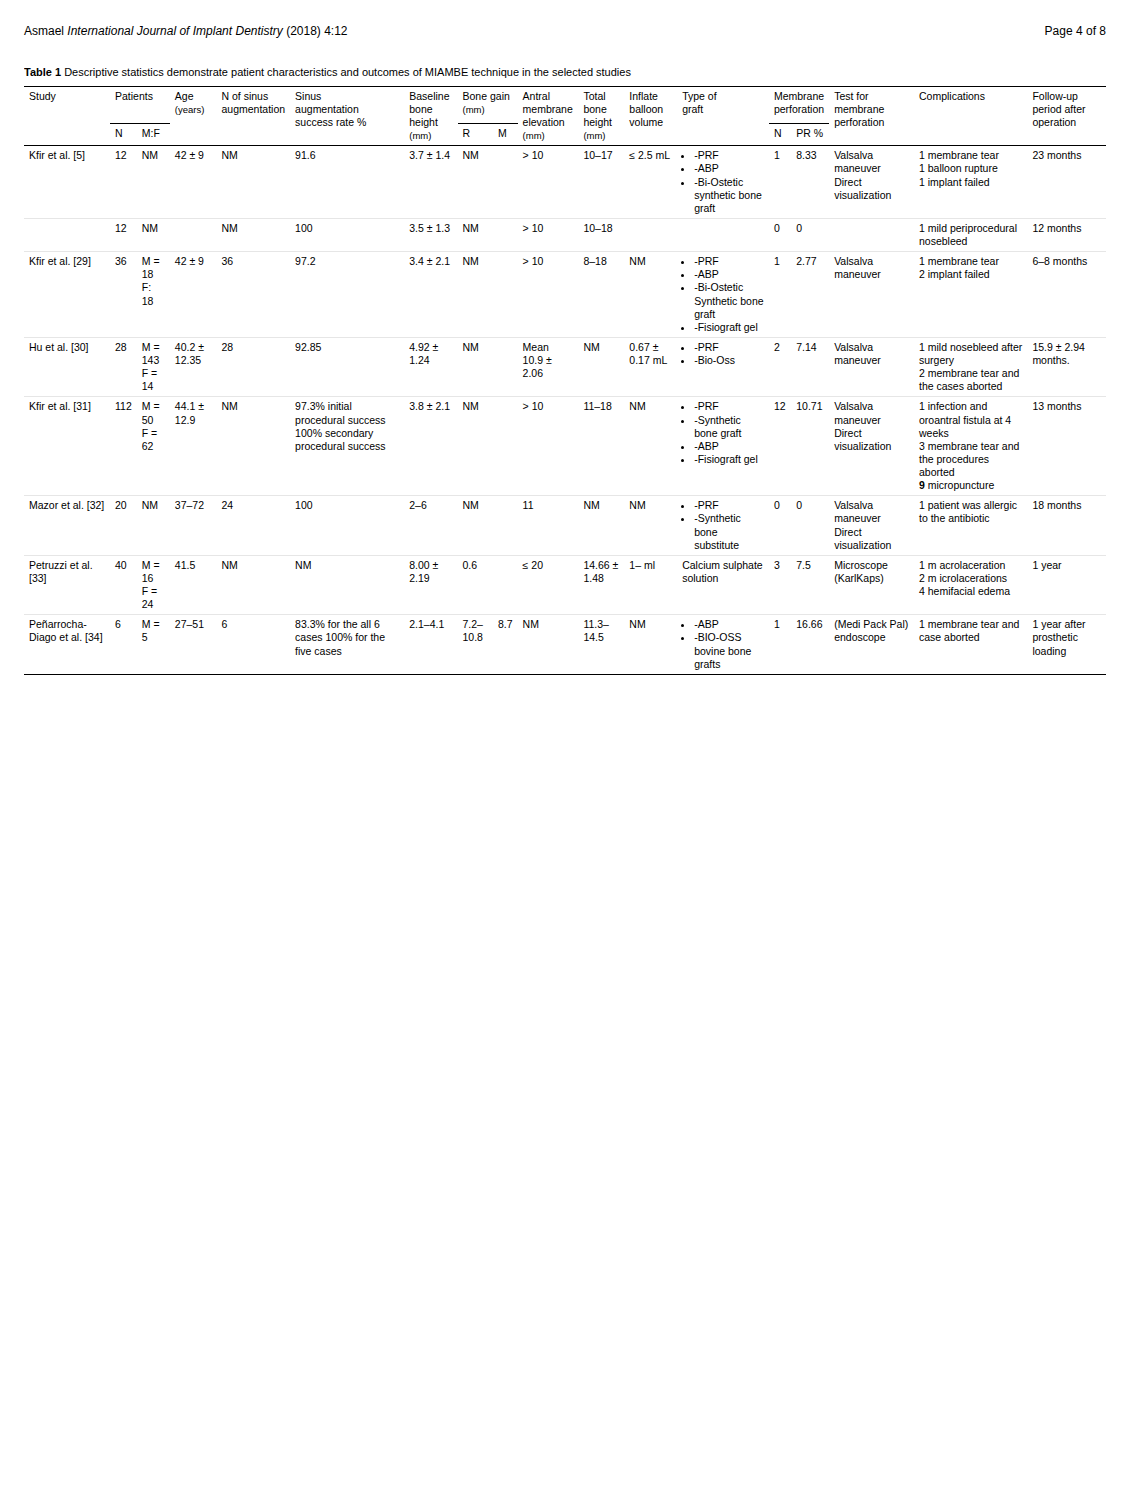Asmael International Journal of Implant Dentistry (2018) 4:12
Page 4 of 8
Table 1 Descriptive statistics demonstrate patient characteristics and outcomes of MIAMBE technique in the selected studies
| Study | Patients | Age (years) | N of sinus augmentation | Sinus augmentation success rate % | Baseline bone height (mm) | Bone gain (mm) | Antral membrane elevation (mm) | Total bone height (mm) | Inflate balloon volume | Type of graft | Membrane perforation | Test for membrane perforation | Complications | Follow-up period after operation |
| --- | --- | --- | --- | --- | --- | --- | --- | --- | --- | --- | --- | --- | --- | --- |
| N | M:F | R | M | N | PR % |
| Kfir et al. [5] | 12 | NM | 42 ± 9 | NM | 91.6 | 3.7 ± 1.4 | NM | | > 10 | 10–17 | ≤ 2.5 mL | -PRF -ABP -Bi-Ostetic synthetic bone graft | 1 | 8.33 | Valsalva maneuver Direct visualization | 1 membrane tear 1 balloon rupture 1 implant failed | 23 months |
| | 12 | NM | | NM | 100 | 3.5 ± 1.3 | NM | | > 10 | 10–18 | | | 0 | 0 | | 1 mild periprocedural nosebleed | 12 months |
| Kfir et al. [29] | 36 | M = 18 F: 18 | 42 ± 9 | 36 | 97.2 | 3.4 ± 2.1 | NM | | > 10 | 8–18 | NM | -PRF -ABP -Bi-Ostetic Synthetic bone graft -Fisiograft gel | 1 | 2.77 | Valsalva maneuver | 1 membrane tear 2 implant failed | 6–8 months |
| Hu et al. [30] | 28 | M = 143 F = 14 | 40.2 ± 12.35 | 28 | 92.85 | 4.92 ± 1.24 | NM | | Mean 10.9 ± 2.06 | NM | 0.67 ± 0.17 mL | -PRF -Bio-Oss | 2 | 7.14 | Valsalva maneuver | 1 mild nosebleed after surgery 2 membrane tear and the cases aborted | 15.9 ± 2.94 months. |
| Kfir et al. [31] | 112 | M = 50 F = 62 | 44.1 ± 12.9 | NM | 97.3% initial procedural success 100% secondary procedural success | 3.8 ± 2.1 | NM | | > 10 | 11–18 | NM | -PRF -Synthetic bone graft -ABP -Fisiograft gel | 12 | 10.71 | Valsalva maneuver Direct visualization | 1 infection and oroantral fistula at 4 weeks 3 membrane tear and the procedures aborted 9 micropuncture | 13 months |
| Mazor et al. [32] | 20 | NM | 37–72 | 24 | 100 | 2–6 | NM | | 11 | NM | NM | -PRF -Synthetic bone substitute | 0 | 0 | Valsalva maneuver Direct visualization | 1 patient was allergic to the antibiotic | 18 months |
| Petruzzi et al. [33] | 40 | M = 16 F = 24 | 41.5 | NM | NM | 8.00 ± 2.19 | 0.6 | | ≤ 20 | 14.66 ± 1.48 | 1– ml | Calcium sulphate solution | 3 | 7.5 | Microscope (KarlKaps) | 1 m acrolaceration 2 m icrolacerations 4 hemifacial edema | 1 year |
| Peñarrocha-Diago et al. [34] | 6 | M = 5 | 27–51 | 6 | 83.3% for the all 6 cases 100% for the five cases | 2.1–4.1 | 7.2–10.8 | 8.7 | NM | 11.3–14.5 | NM | -ABP -BIO-OSS bovine bone grafts | 1 | 16.66 | (Medi Pack Pal) endoscope | 1 membrane tear and case aborted | 1 year after prosthetic loading |